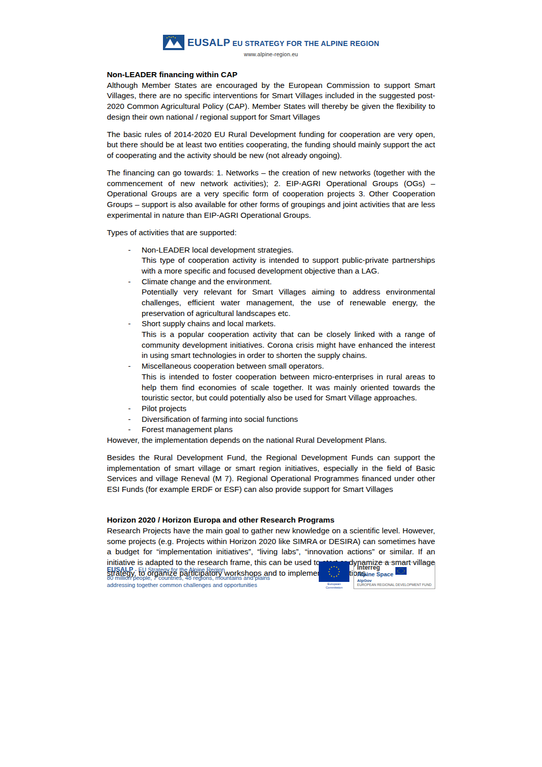EUSALP EU STRATEGY FOR THE ALPINE REGION
www.alpine-region.eu
Non-LEADER financing within CAP
Although Member States are encouraged by the European Commission to support Smart Villages, there are no specific interventions for Smart Villages included in the suggested post-2020 Common Agricultural Policy (CAP). Member States will thereby be given the flexibility to design their own national / regional support for Smart Villages
The basic rules of 2014-2020 EU Rural Development funding for cooperation are very open, but there should be at least two entities cooperating, the funding should mainly support the act of cooperating and the activity should be new (not already ongoing).
The financing can go towards: 1. Networks – the creation of new networks (together with the commencement of new network activities); 2. EIP-AGRI Operational Groups (OGs) – Operational Groups are a very specific form of cooperation projects 3. Other Cooperation Groups – support is also available for other forms of groupings and joint activities that are less experimental in nature than EIP-AGRI Operational Groups.
Types of activities that are supported:
Non-LEADER local development strategies. This type of cooperation activity is intended to support public-private partnerships with a more specific and focused development objective than a LAG.
Climate change and the environment. Potentially very relevant for Smart Villages aiming to address environmental challenges, efficient water management, the use of renewable energy, the preservation of agricultural landscapes etc.
Short supply chains and local markets. This is a popular cooperation activity that can be closely linked with a range of community development initiatives. Corona crisis might have enhanced the interest in using smart technologies in order to shorten the supply chains.
Miscellaneous cooperation between small operators. This is intended to foster cooperation between micro-enterprises in rural areas to help them find economies of scale together. It was mainly oriented towards the touristic sector, but could potentially also be used for Smart Village approaches.
Pilot projects
Diversification of farming into social functions
Forest management plans
However, the implementation depends on the national Rural Development Plans.
Besides the Rural Development Fund, the Regional Development Funds can support the implementation of smart village or smart region initiatives, especially in the field of Basic Services and village Reneval (M 7). Regional Operational Programmes financed under other ESI Funds (for example ERDF or ESF) can also provide support for Smart Villages
Horizon 2020 / Horizon Europa and other Research Programs
Research Projects have the main goal to gather new knowledge on a scientific level. However, some projects (e.g. Projects within Horizon 2020 like SIMRA or DESIRA) can sometimes have a budget for “implementation initiatives”, “living labs”, “innovation actions” or similar. If an initiative is adapted to the research frame, this can be used to start or dynamize a smart village strategy, to organize participatory workshops and to implement first actions.
EUSALP - EU Strategy for the Alpine Region
80 million people, 7 countries, 48 regions, mountains and plains
addressing together common challenges and opportunities
European
Commission
Interreg
Alpine Space
AlpGov
EUROPEAN REGIONAL DEVELOPMENT FUND